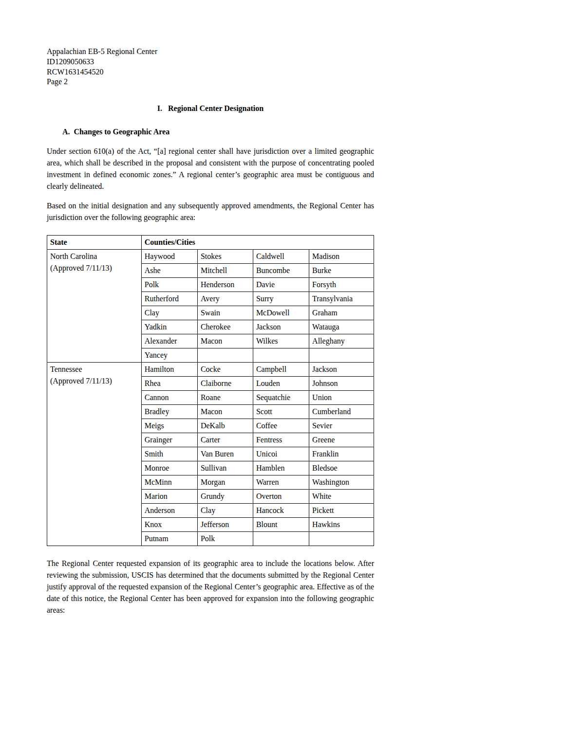Appalachian EB-5 Regional Center
ID1209050633
RCW1631454520
Page 2
I. Regional Center Designation
A. Changes to Geographic Area
Under section 610(a) of the Act, “[a] regional center shall have jurisdiction over a limited geographic area, which shall be described in the proposal and consistent with the purpose of concentrating pooled investment in defined economic zones.” A regional center’s geographic area must be contiguous and clearly delineated.
Based on the initial designation and any subsequently approved amendments, the Regional Center has jurisdiction over the following geographic area:
| State | Counties/Cities |
| --- | --- |
| North Carolina (Approved 7/11/13) | Haywood | Stokes | Caldwell | Madison |
| Ashe | Mitchell | Buncombe | Burke |
| Polk | Henderson | Davie | Forsyth |
| Rutherford | Avery | Surry | Transylvania |
| Clay | Swain | McDowell | Graham |
| Yadkin | Cherokee | Jackson | Watauga |
| Alexander | Macon | Wilkes | Alleghany |
| Yancey | | | |
| Tennessee (Approved 7/11/13) | Hamilton | Cocke | Campbell | Jackson |
| Rhea | Claiborne | Louden | Johnson |
| Cannon | Roane | Sequatchie | Union |
| Bradley | Macon | Scott | Cumberland |
| Meigs | DeKalb | Coffee | Sevier |
| Grainger | Carter | Fentress | Greene |
| Smith | Van Buren | Unicoi | Franklin |
| Monroe | Sullivan | Hamblen | Bledsoe |
| McMinn | Morgan | Warren | Washington |
| Marion | Grundy | Overton | White |
| Anderson | Clay | Hancock | Pickett |
| Knox | Jefferson | Blount | Hawkins |
| Putnam | Polk | | |
The Regional Center requested expansion of its geographic area to include the locations below. After reviewing the submission, USCIS has determined that the documents submitted by the Regional Center justify approval of the requested expansion of the Regional Center’s geographic area. Effective as of the date of this notice, the Regional Center has been approved for expansion into the following geographic areas: